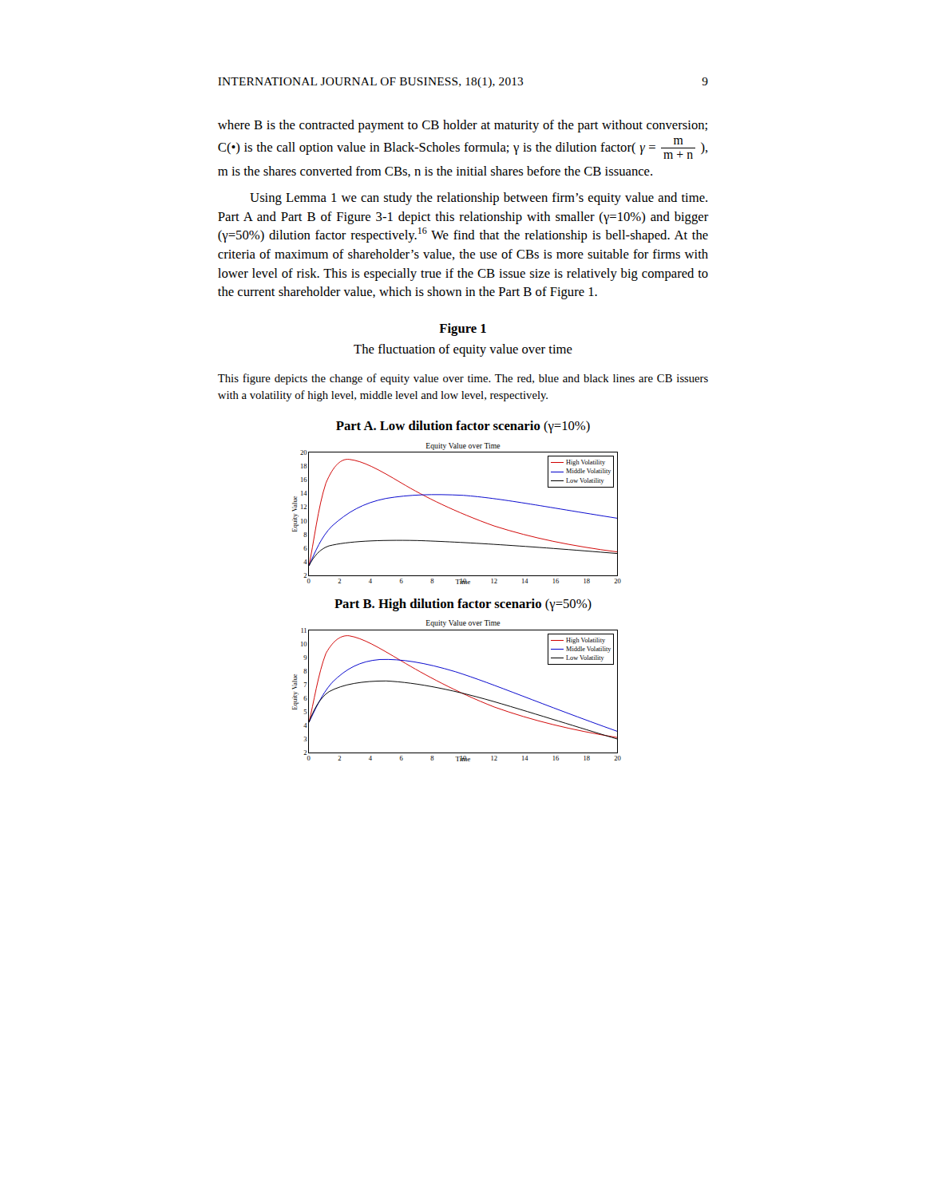International Journal of Business, 18(1), 2013 9
where B is the contracted payment to CB holder at maturity of the part without conversion; C(•) is the call option value in Black-Scholes formula; γ is the dilution factor( γ = mm + n ), m is the shares converted from CBs, n is the initial shares before the CB issuance.
Using Lemma 1 we can study the relationship between firm’s equity value and time. Part A and Part B of Figure 3-1 depict this relationship with smaller (γ=10%) and bigger (γ=50%) dilution factor respectively.16 We find that the relationship is bell-shaped. At the criteria of maximum of shareholder’s value, the use of CBs is more suitable for firms with lower level of risk. This is especially true if the CB issue size is relatively big compared to the current shareholder value, which is shown in the Part B of Figure 1.
Figure 1
The fluctuation of equity value over time
This figure depicts the change of equity value over time. The red, blue and black lines are CB issuers with a volatility of high level, middle level and low level, respectively.
Part A. Low dilution factor scenario (γ=10%)
Equity Value over Time
Equity Value 20 18 16 14 12 10 8 6 4 2 0 2 4 6 8 10 12 14 16 18 20
High Volatility
Middle Volatility
Low Volatility
Time
Part B. High dilution factor scenario (γ=50%)
Equity Value over Time
Equity Value 11 10 9 8 7 6 5 4 3 2 0 2 4 6 8 10 12 14 16 18 20
High Volatility
Middle Volatility
Low Volatility
Time